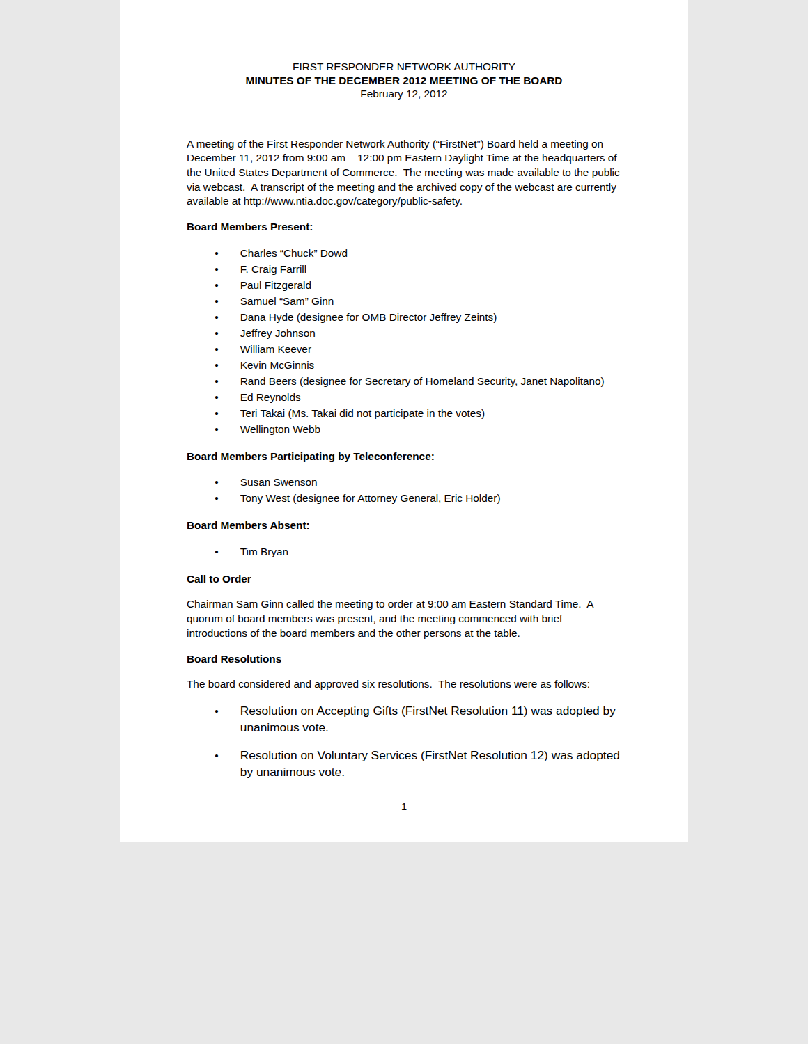FIRST RESPONDER NETWORK AUTHORITY
MINUTES OF THE DECEMBER 2012 MEETING OF THE BOARD
February 12, 2012
A meeting of the First Responder Network Authority (“FirstNet”) Board held a meeting on December 11, 2012 from 9:00 am – 12:00 pm Eastern Daylight Time at the headquarters of the United States Department of Commerce. The meeting was made available to the public via webcast. A transcript of the meeting and the archived copy of the webcast are currently available at http://www.ntia.doc.gov/category/public-safety.
Board Members Present:
Charles “Chuck” Dowd
F. Craig Farrill
Paul Fitzgerald
Samuel “Sam” Ginn
Dana Hyde (designee for OMB Director Jeffrey Zeints)
Jeffrey Johnson
William Keever
Kevin McGinnis
Rand Beers (designee for Secretary of Homeland Security, Janet Napolitano)
Ed Reynolds
Teri Takai (Ms. Takai did not participate in the votes)
Wellington Webb
Board Members Participating by Teleconference:
Susan Swenson
Tony West (designee for Attorney General, Eric Holder)
Board Members Absent:
Tim Bryan
Call to Order
Chairman Sam Ginn called the meeting to order at 9:00 am Eastern Standard Time. A quorum of board members was present, and the meeting commenced with brief introductions of the board members and the other persons at the table.
Board Resolutions
The board considered and approved six resolutions. The resolutions were as follows:
Resolution on Accepting Gifts (FirstNet Resolution 11) was adopted by unanimous vote.
Resolution on Voluntary Services (FirstNet Resolution 12) was adopted by unanimous vote.
1